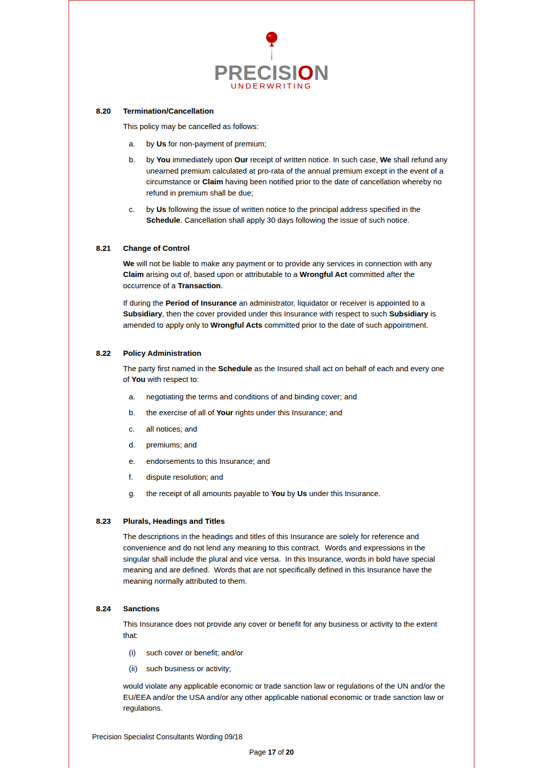PRECISION
UNDERWRITING
8.20
Termination/Cancellation
This policy may be cancelled as follows:
a. by Us for non-payment of premium;
b. by You immediately upon Our receipt of written notice. In such case, We shall refund any unearned premium calculated at pro-rata of the annual premium except in the event of a circumstance or Claim having been notified prior to the date of cancellation whereby no refund in premium shall be due;
c. by Us following the issue of written notice to the principal address specified in the Schedule. Cancellation shall apply 30 days following the issue of such notice.
8.21
Change of Control
We will not be liable to make any payment or to provide any services in connection with any Claim arising out of, based upon or attributable to a Wrongful Act committed after the occurrence of a Transaction.
If during the Period of Insurance an administrator, liquidator or receiver is appointed to a Subsidiary, then the cover provided under this Insurance with respect to such Subsidiary is amended to apply only to Wrongful Acts committed prior to the date of such appointment.
8.22
Policy Administration
The party first named in the Schedule as the Insured shall act on behalf of each and every one of You with respect to:
a. negotiating the terms and conditions of and binding cover; and
b. the exercise of all of Your rights under this Insurance; and
c. all notices; and
d. premiums; and
e. endorsements to this Insurance; and
f. dispute resolution; and
g. the receipt of all amounts payable to You by Us under this Insurance.
8.23
Plurals, Headings and Titles
The descriptions in the headings and titles of this Insurance are solely for reference and convenience and do not lend any meaning to this contract. Words and expressions in the singular shall include the plural and vice versa. In this Insurance, words in bold have special meaning and are defined. Words that are not specifically defined in this Insurance have the meaning normally attributed to them.
8.24
Sanctions
This Insurance does not provide any cover or benefit for any business or activity to the extent that:
(i) such cover or benefit; and/or
(ii) such business or activity;
would violate any applicable economic or trade sanction law or regulations of the UN and/or the EU/EEA and/or the USA and/or any other applicable national economic or trade sanction law or regulations.
Precision Specialist Consultants Wording 09/18
Page 17 of 20